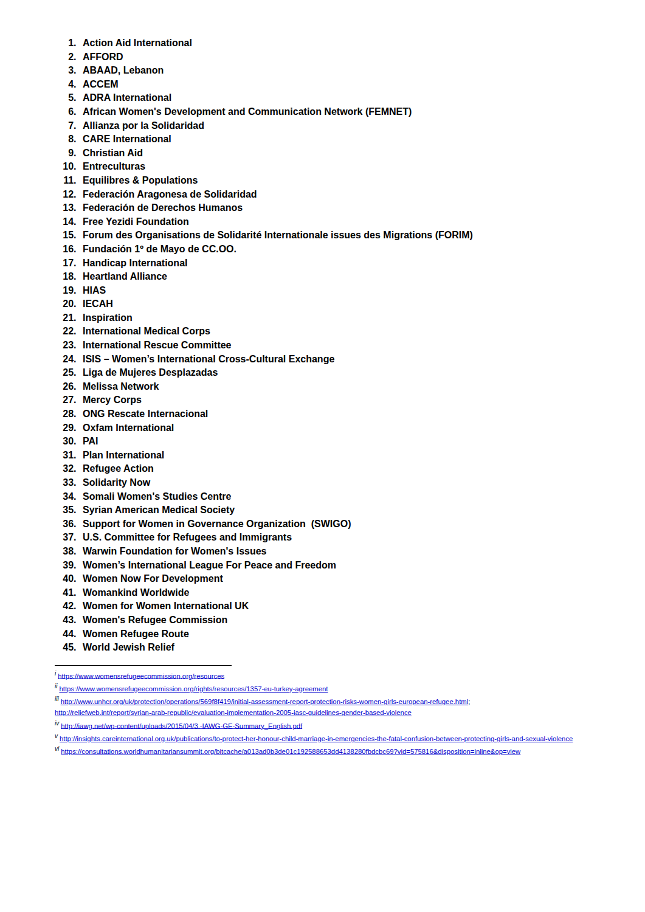Action Aid International
AFFORD
ABAAD, Lebanon
ACCEM
ADRA International
African Women's Development and Communication Network (FEMNET)
Allianza por la Solidaridad
CARE International
Christian Aid
Entreculturas
Equilibres & Populations
Federación Aragonesa de Solidaridad
Federación de Derechos Humanos
Free Yezidi Foundation
Forum des Organisations de Solidarité Internationale issues des Migrations (FORIM)
Fundación 1º de Mayo de CC.OO.
Handicap International
Heartland Alliance
HIAS
IECAH
Inspiration
International Medical Corps
International Rescue Committee
ISIS – Women’s International Cross-Cultural Exchange
Liga de Mujeres Desplazadas
Melissa Network
Mercy Corps
ONG Rescate Internacional
Oxfam International
PAI
Plan International
Refugee Action
Solidarity Now
Somali Women's Studies Centre
Syrian American Medical Society
Support for Women in Governance Organization (SWIGO)
U.S. Committee for Refugees and Immigrants
Warwin Foundation for Women's Issues
Women’s International League For Peace and Freedom
Women Now For Development
Womankind Worldwide
Women for Women International UK
Women's Refugee Commission
Women Refugee Route
World Jewish Relief
ihttps://www.womensrefugeecommission.org/resources
ii https://www.womensrefugeecommission.org/rights/resources/1357-eu-turkey-agreement
iii http://www.unhcr.org/uk/protection/operations/569f8f419/initial-assessment-report-protection-risks-women-girls-european-refugee.html;
http://reliefweb.int/report/syrian-arab-republic/evaluation-implementation-2005-iasc-guidelines-gender-based-violence
iv http://iawg.net/wp-content/uploads/2015/04/3.-IAWG-GE-Summary_English.pdf
vhttp://insights.careinternational.org.uk/publications/to-protect-her-honour-child-marriage-in-emergencies-the-fatal-confusion-between-protecting-girls-and-sexual-violence
vi https://consultations.worldhumanitariansummit.org/bitcache/a013ad0b3de01c192588653dd4138280fbdcbc69?vid=575816&disposition=inline&op=view